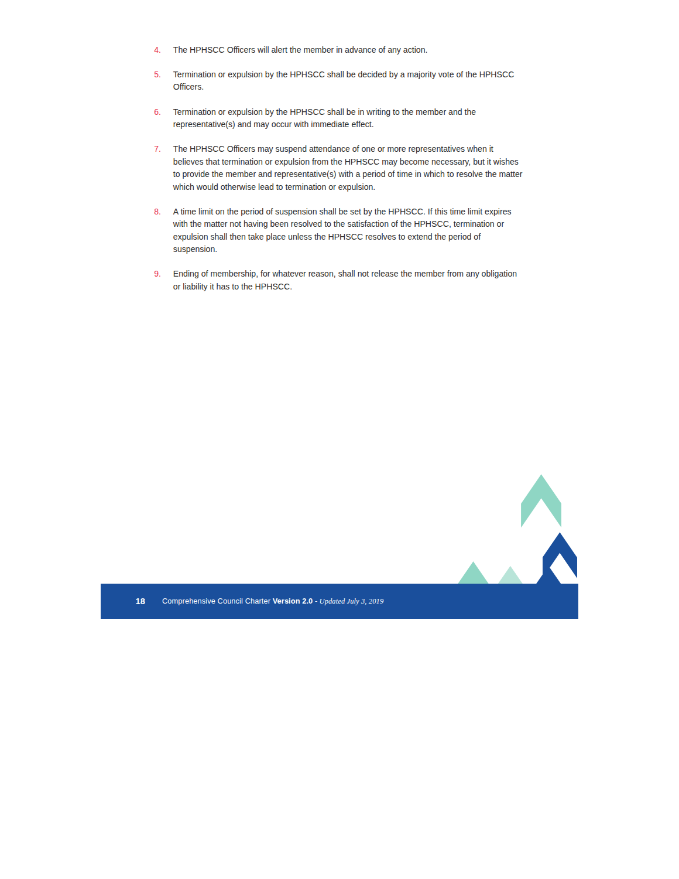The HPHSCC Officers will alert the member in advance of any action.
Termination or expulsion by the HPHSCC shall be decided by a majority vote of the HPHSCC Officers.
Termination or expulsion by the HPHSCC shall be in writing to the member and the representative(s) and may occur with immediate effect.
The HPHSCC Officers may suspend attendance of one or more representatives when it believes that termination or expulsion from the HPHSCC may become necessary, but it wishes to provide the member and representative(s) with a period of time in which to resolve the matter which would otherwise lead to termination or expulsion.
A time limit on the period of suspension shall be set by the HPHSCC. If this time limit expires with the matter not having been resolved to the satisfaction of the HPHSCC, termination or expulsion shall then take place unless the HPHSCC resolves to extend the period of suspension.
Ending of membership, for whatever reason, shall not release the member from any obligation or liability it has to the HPHSCC.
18 Comprehensive Council Charter Version 2.0 - Updated July 3, 2019